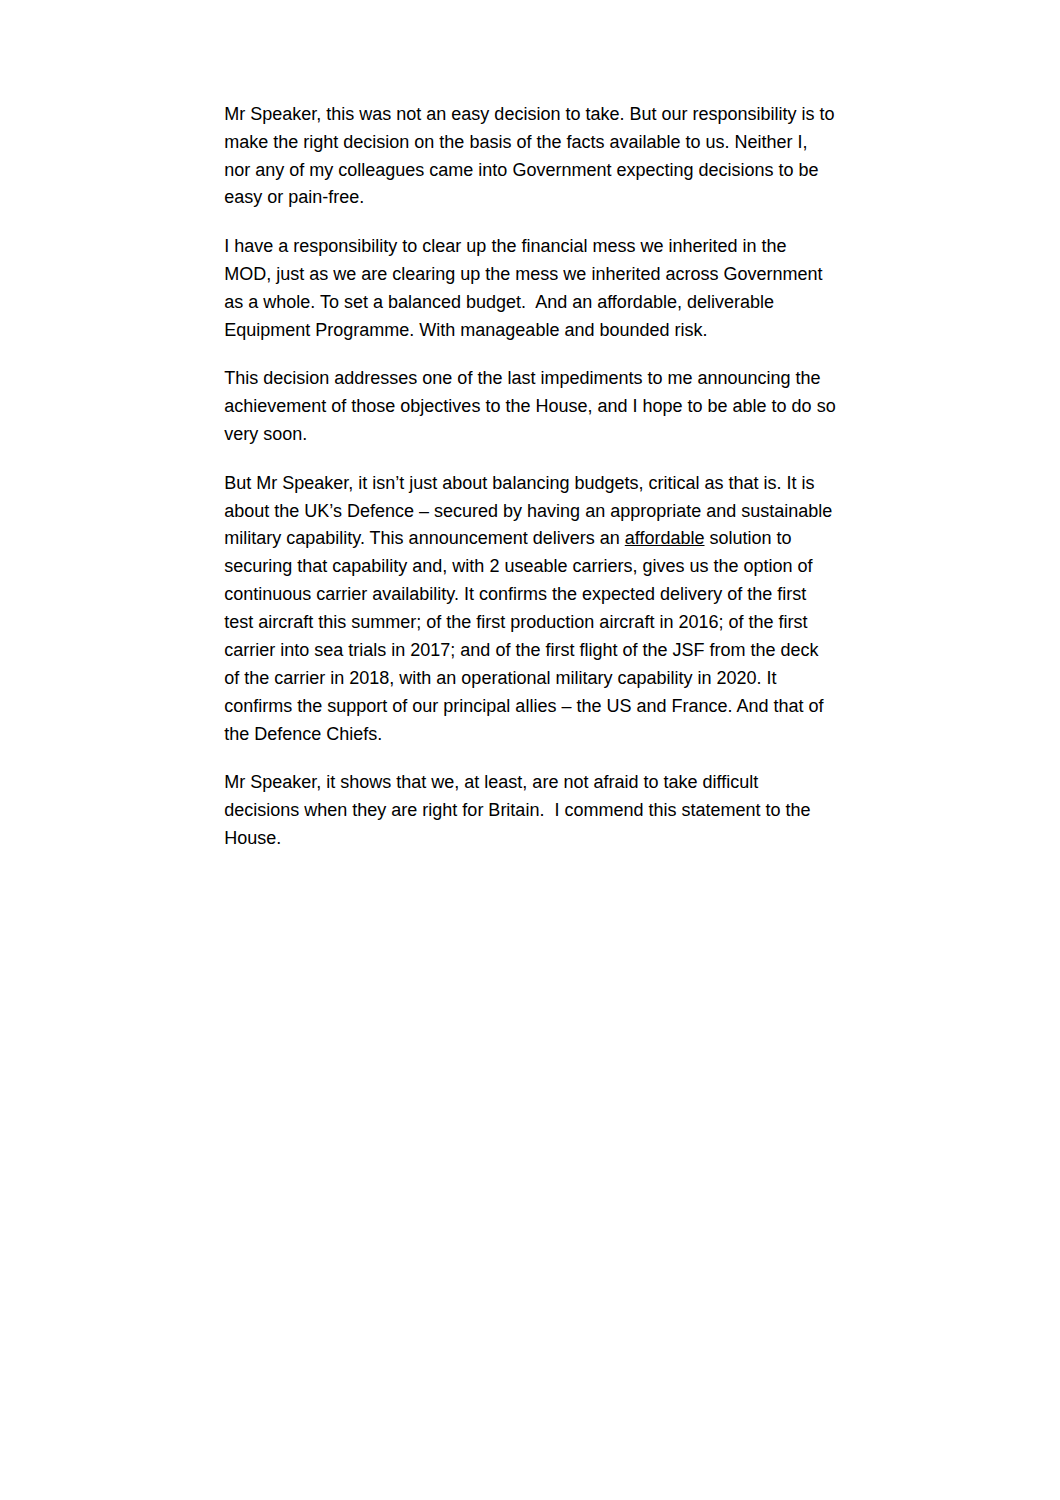Mr Speaker, this was not an easy decision to take. But our responsibility is to make the right decision on the basis of the facts available to us. Neither I, nor any of my colleagues came into Government expecting decisions to be easy or pain-free.
I have a responsibility to clear up the financial mess we inherited in the MOD, just as we are clearing up the mess we inherited across Government as a whole. To set a balanced budget. And an affordable, deliverable Equipment Programme. With manageable and bounded risk.
This decision addresses one of the last impediments to me announcing the achievement of those objectives to the House, and I hope to be able to do so very soon.
But Mr Speaker, it isn’t just about balancing budgets, critical as that is. It is about the UK’s Defence – secured by having an appropriate and sustainable military capability. This announcement delivers an affordable solution to securing that capability and, with 2 useable carriers, gives us the option of continuous carrier availability. It confirms the expected delivery of the first test aircraft this summer; of the first production aircraft in 2016; of the first carrier into sea trials in 2017; and of the first flight of the JSF from the deck of the carrier in 2018, with an operational military capability in 2020. It confirms the support of our principal allies – the US and France. And that of the Defence Chiefs.
Mr Speaker, it shows that we, at least, are not afraid to take difficult decisions when they are right for Britain. I commend this statement to the House.